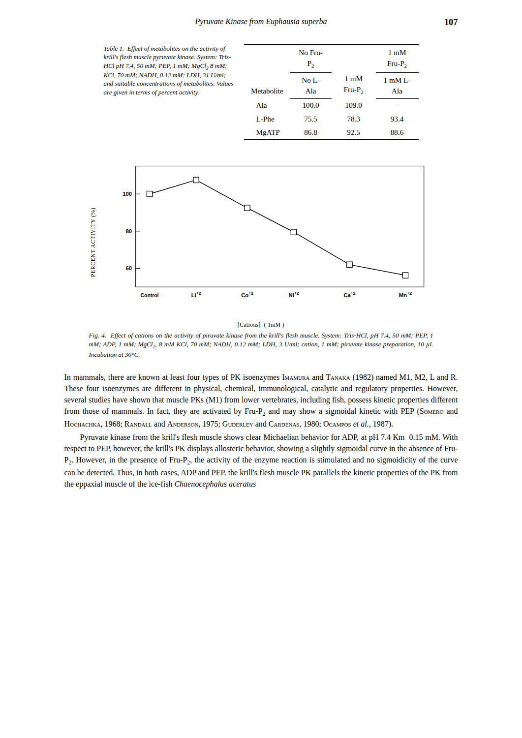Pyruvate Kinase from Euphausia superba 107
Table 1. Effect of metabolites on the activity of krill's flesh muscle pyruvate kinase. System: Tris-HCl pH 7.4, 50 mM; PEP, 1 mM; MgCl2 8 mM; KCl, 70 mM; NADH, 0.12 mM; LDH, 31 U/ml; and suitable concentrations of metabolites. Values are given in terms of percent activity.
| Metabolite | No Fru-P 2 | 1 mM Fru-P 2 | 1 mM Fru-P 2 |
| --- | --- | --- | --- |
| No L-Ala | 1 mM L-Ala |
| Ala | 100.0 | 109.0 | – |
| L-Phe | 75.5 | 78.3 | 93.4 |
| MgATP | 86.8 | 92.5 | 88.6 |
PERCENT ACTIVITY (%) 100 80 60 Control Li+2 Co+2 Ni+2 Ca+2 Mn+2
[Cations] ( 1mM )
Fig. 4. Effect of cations on the activity of piruvate kinase from the krill's flesh muscle. System: Tris-HCl, pH 7.4, 50 mM; PEP, 1 mM; ADP, 1 mM; MgCl2, 8 mM KCl, 70 mM; NADH, 0.12 mM; LDH, 3 U/ml; cation, 1 mM; piruvate kinase preparation, 10 µl. Incubation at 30°C.
In mammals, there are known at least four types of PK isoenzymes Imamura and Tanaka (1982) named M1, M2, L and R. These four isoenzymes are different in physical, chemical, immunological, catalytic and regulatory properties. However, several studies have shown that muscle PKs (M1) from lower vertebrates, including fish, possess kinetic properties different from those of mammals. In fact, they are activated by Fru-P2 and may show a sigmoidal kinetic with PEP (Somero and Hochachka, 1968; Randall and Anderson, 1975; Guderley and Cardenas, 1980; Ocampos et al., 1987).
Pyruvate kinase from the krill's flesh muscle shows clear Michaelian behavior for ADP, at pH 7.4 Km 0.15 mM. With respect to PEP, however, the krill's PK displays allosteric behavior, showing a slightly sigmoidal curve in the absence of Fru-P2. However, in the presence of Fru-P2, the activity of the enzyme reaction is stimulated and no sigmoidicity of the curve can be detected. Thus, in both cases, ADP and PEP, the krill's flesh muscle PK parallels the kinetic properties of the PK from the eppaxial muscle of the ice-fish Chaenocephalus aceratus